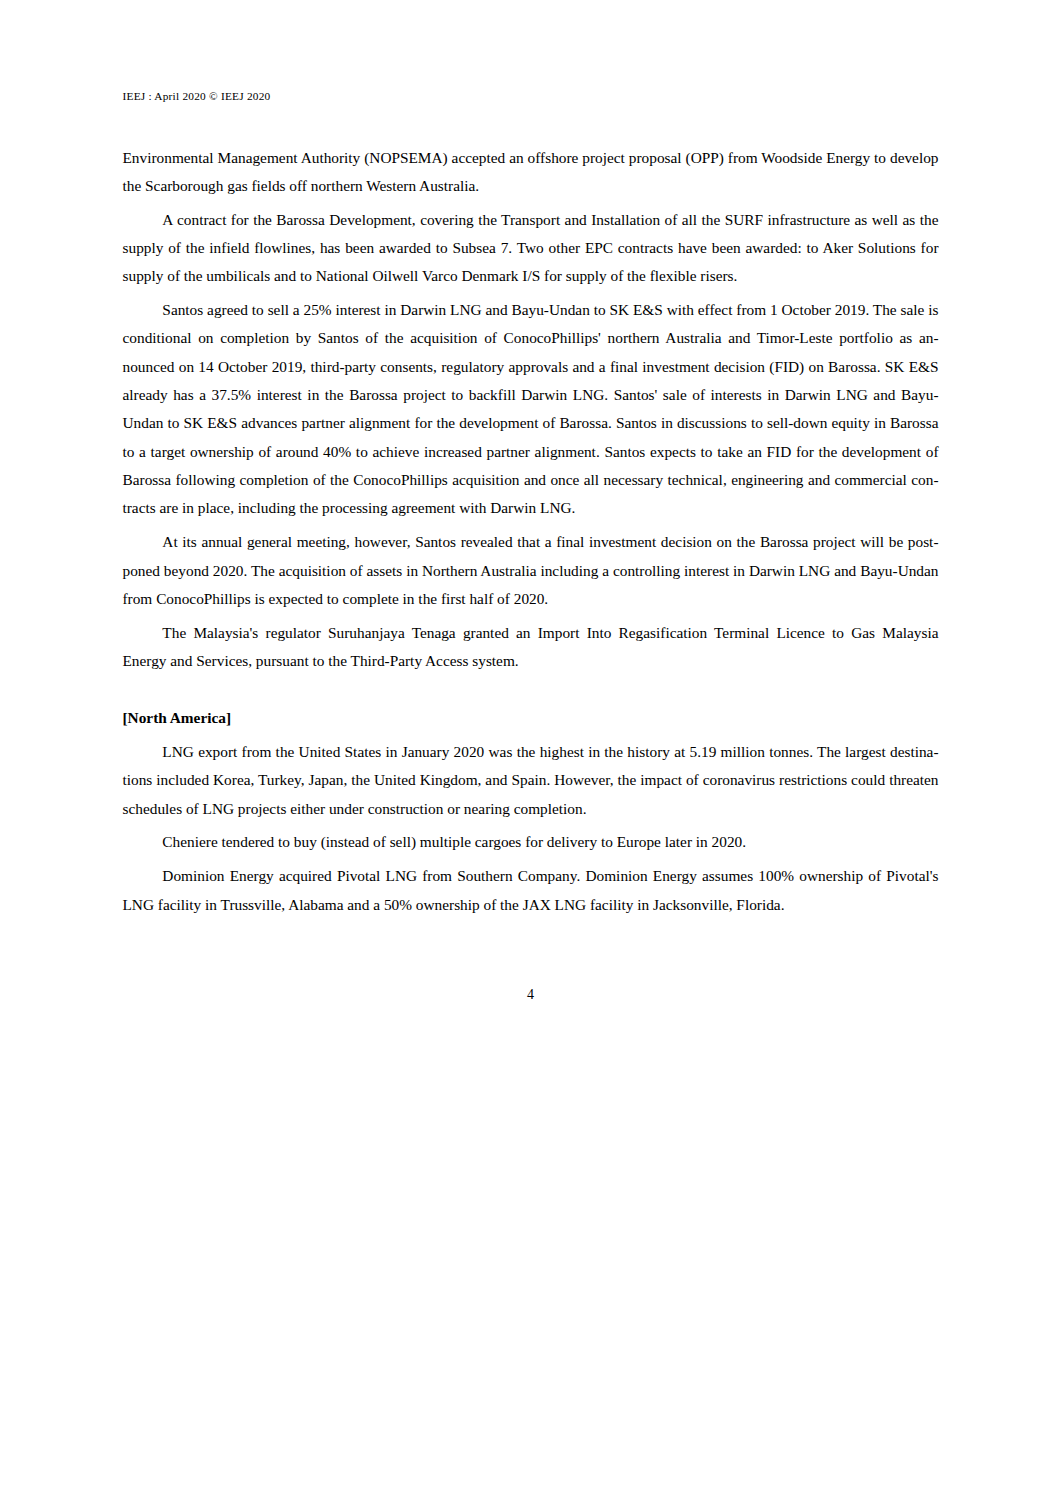IEEJ : April 2020 © IEEJ 2020
Environmental Management Authority (NOPSEMA) accepted an offshore project proposal (OPP) from Woodside Energy to develop the Scarborough gas fields off northern Western Australia.
A contract for the Barossa Development, covering the Transport and Installation of all the SURF infrastructure as well as the supply of the infield flowlines, has been awarded to Subsea 7. Two other EPC contracts have been awarded: to Aker Solutions for supply of the umbilicals and to National Oilwell Varco Denmark I/S for supply of the flexible risers.
Santos agreed to sell a 25% interest in Darwin LNG and Bayu-Undan to SK E&S with effect from 1 October 2019. The sale is conditional on completion by Santos of the acquisition of ConocoPhillips' northern Australia and Timor-Leste portfolio as announced on 14 October 2019, third-party consents, regulatory approvals and a final investment decision (FID) on Barossa. SK E&S already has a 37.5% interest in the Barossa project to backfill Darwin LNG. Santos' sale of interests in Darwin LNG and Bayu-Undan to SK E&S advances partner alignment for the development of Barossa. Santos in discussions to sell-down equity in Barossa to a target ownership of around 40% to achieve increased partner alignment. Santos expects to take an FID for the development of Barossa following completion of the ConocoPhillips acquisition and once all necessary technical, engineering and commercial contracts are in place, including the processing agreement with Darwin LNG.
At its annual general meeting, however, Santos revealed that a final investment decision on the Barossa project will be postponed beyond 2020. The acquisition of assets in Northern Australia including a controlling interest in Darwin LNG and Bayu-Undan from ConocoPhillips is expected to complete in the first half of 2020.
The Malaysia's regulator Suruhanjaya Tenaga granted an Import Into Regasification Terminal Licence to Gas Malaysia Energy and Services, pursuant to the Third-Party Access system.
[North America]
LNG export from the United States in January 2020 was the highest in the history at 5.19 million tonnes. The largest destinations included Korea, Turkey, Japan, the United Kingdom, and Spain. However, the impact of coronavirus restrictions could threaten schedules of LNG projects either under construction or nearing completion.
Cheniere tendered to buy (instead of sell) multiple cargoes for delivery to Europe later in 2020.
Dominion Energy acquired Pivotal LNG from Southern Company. Dominion Energy assumes 100% ownership of Pivotal's LNG facility in Trussville, Alabama and a 50% ownership of the JAX LNG facility in Jacksonville, Florida.
4